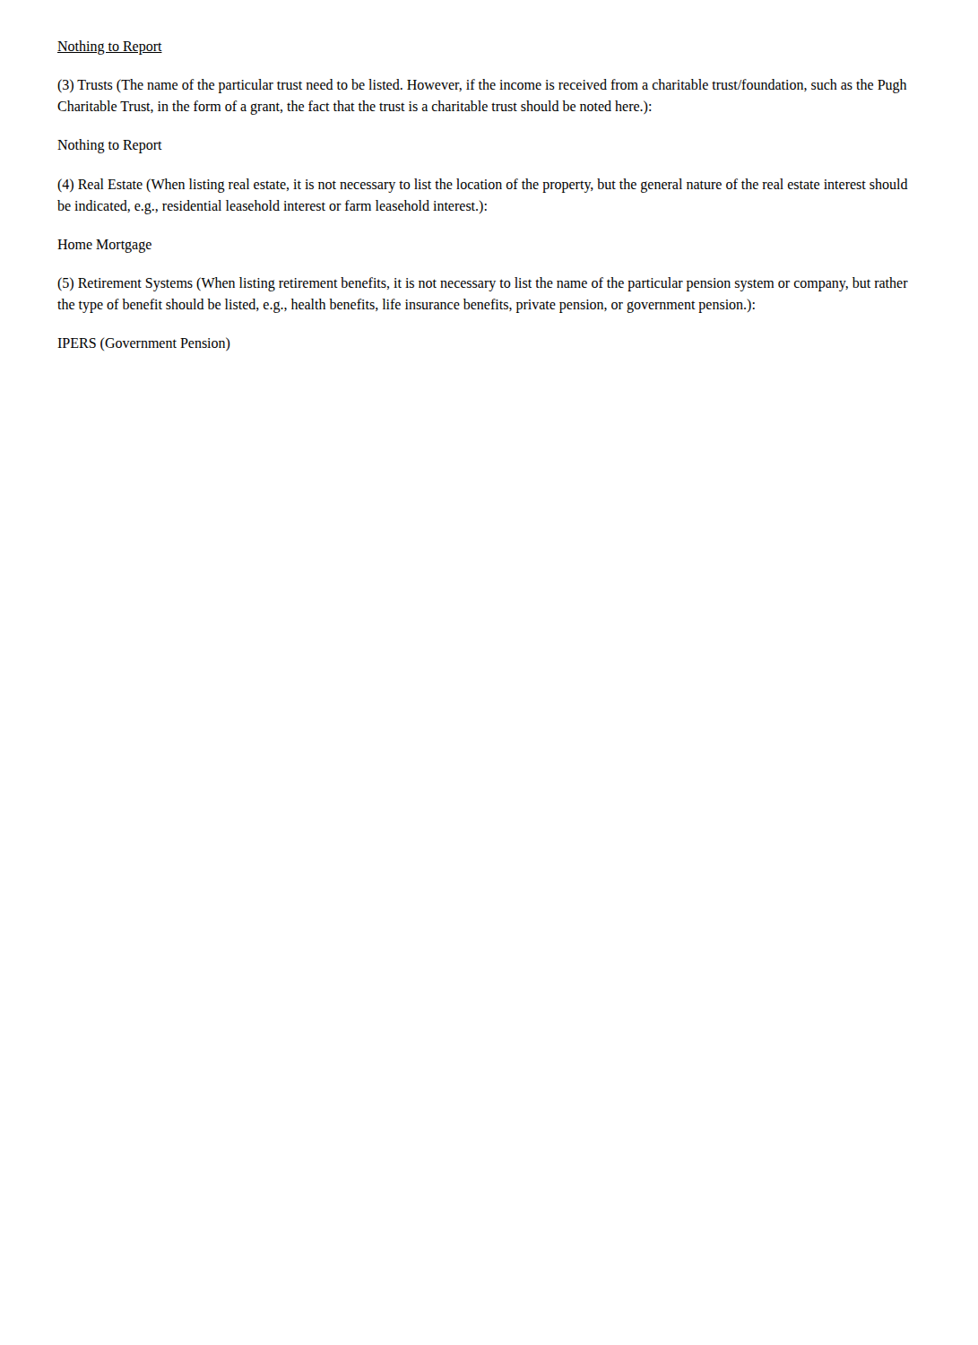Nothing to Report
(3) Trusts (The name of the particular trust need to be listed. However, if the income is received from a charitable trust/foundation, such as the Pugh Charitable Trust, in the form of a grant, the fact that the trust is a charitable trust should be noted here.):
Nothing to Report
(4) Real Estate (When listing real estate, it is not necessary to list the location of the property, but the general nature of the real estate interest should be indicated, e.g., residential leasehold interest or farm leasehold interest.):
Home Mortgage
(5) Retirement Systems (When listing retirement benefits, it is not necessary to list the name of the particular pension system or company, but rather the type of benefit should be listed, e.g., health benefits, life insurance benefits, private pension, or government pension.):
IPERS (Government Pension)